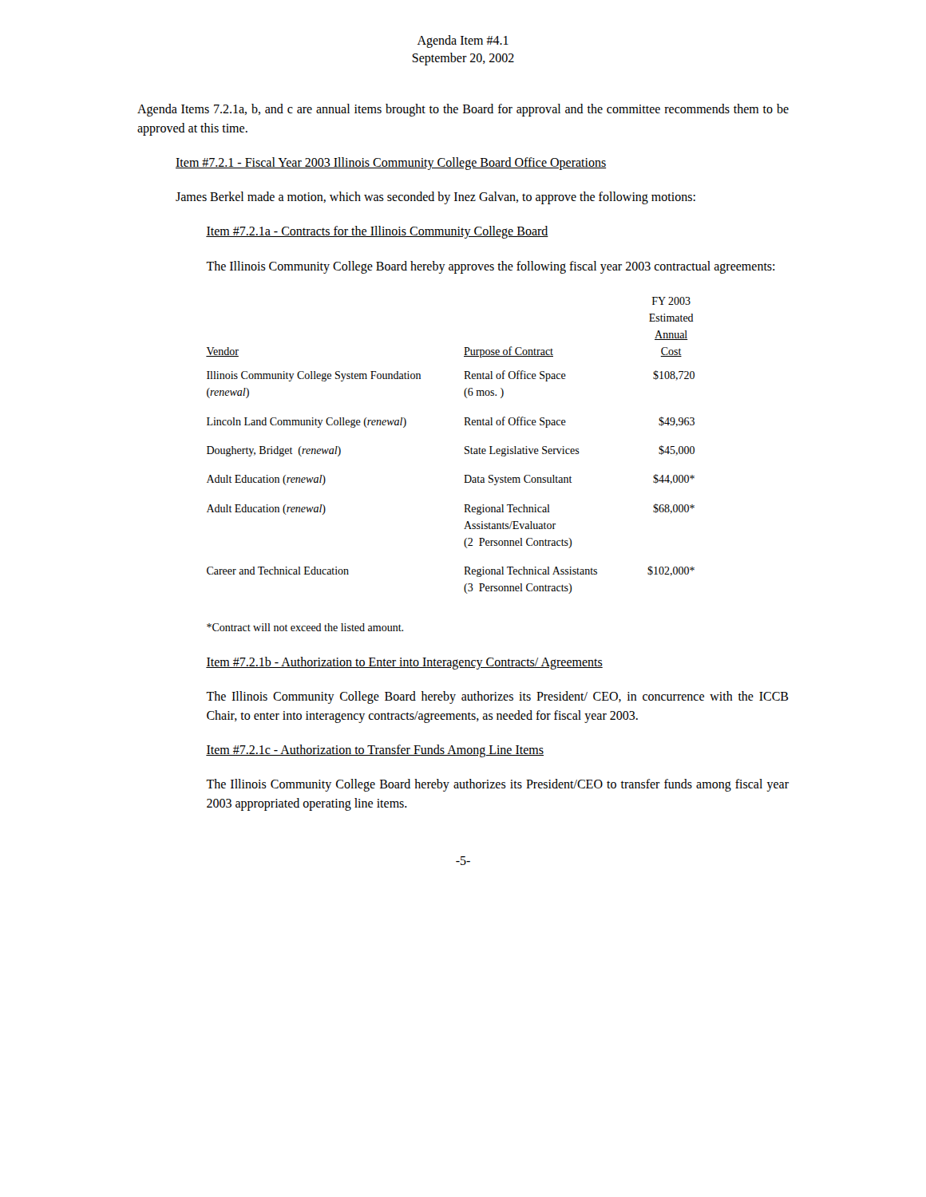Agenda Item #4.1
September 20, 2002
Agenda Items 7.2.1a, b, and c are annual items brought to the Board for approval and the committee recommends them to be approved at this time.
Item #7.2.1 - Fiscal Year 2003 Illinois Community College Board Office Operations
James Berkel made a motion, which was seconded by Inez Galvan, to approve the following motions:
Item #7.2.1a - Contracts for the Illinois Community College Board
The Illinois Community College Board hereby approves the following fiscal year 2003 contractual agreements:
| Vendor | Purpose of Contract | FY 2003 Estimated Annual Cost |
| --- | --- | --- |
| Illinois Community College System Foundation ( renewal ) | Rental of Office Space (6 mos. ) | $108,720 |
| Lincoln Land Community College ( renewal ) | Rental of Office Space | $49,963 |
| Dougherty, Bridget ( renewal ) | State Legislative Services | $45,000 |
| Adult Education ( renewal ) | Data System Consultant | $44,000* |
| Adult Education ( renewal ) | Regional Technical Assistants/Evaluator (2 Personnel Contracts) | $68,000* |
| Career and Technical Education | Regional Technical Assistants (3 Personnel Contracts) | $102,000* |
*Contract will not exceed the listed amount.
Item #7.2.1b - Authorization to Enter into Interagency Contracts/ Agreements
The Illinois Community College Board hereby authorizes its President/ CEO, in concurrence with the ICCB Chair, to enter into interagency contracts/agreements, as needed for fiscal year 2003.
Item #7.2.1c - Authorization to Transfer Funds Among Line Items
The Illinois Community College Board hereby authorizes its President/CEO to transfer funds among fiscal year 2003 appropriated operating line items.
-5-